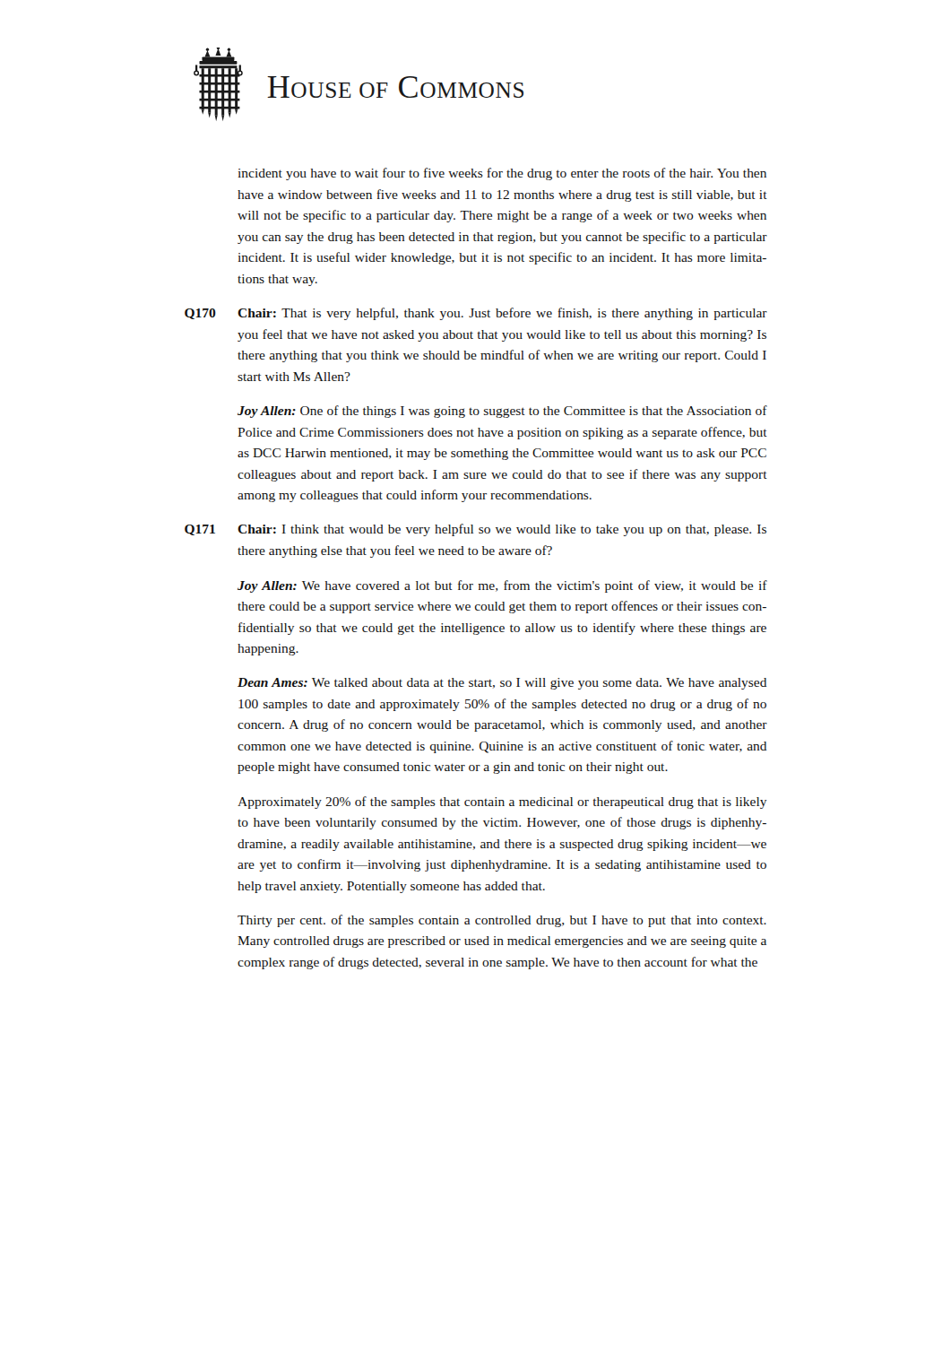HOUSE OF COMMONS
incident you have to wait four to five weeks for the drug to enter the roots of the hair. You then have a window between five weeks and 11 to 12 months where a drug test is still viable, but it will not be specific to a particular day. There might be a range of a week or two weeks when you can say the drug has been detected in that region, but you cannot be specific to a particular incident. It is useful wider knowledge, but it is not specific to an incident. It has more limitations that way.
Q170
Chair: That is very helpful, thank you. Just before we finish, is there anything in particular you feel that we have not asked you about that you would like to tell us about this morning? Is there anything that you think we should be mindful of when we are writing our report. Could I start with Ms Allen?
Joy Allen: One of the things I was going to suggest to the Committee is that the Association of Police and Crime Commissioners does not have a position on spiking as a separate offence, but as DCC Harwin mentioned, it may be something the Committee would want us to ask our PCC colleagues about and report back. I am sure we could do that to see if there was any support among my colleagues that could inform your recommendations.
Q171
Chair: I think that would be very helpful so we would like to take you up on that, please. Is there anything else that you feel we need to be aware of?
Joy Allen: We have covered a lot but for me, from the victim's point of view, it would be if there could be a support service where we could get them to report offences or their issues confidentially so that we could get the intelligence to allow us to identify where these things are happening.
Dean Ames: We talked about data at the start, so I will give you some data. We have analysed 100 samples to date and approximately 50% of the samples detected no drug or a drug of no concern. A drug of no concern would be paracetamol, which is commonly used, and another common one we have detected is quinine. Quinine is an active constituent of tonic water, and people might have consumed tonic water or a gin and tonic on their night out.
Approximately 20% of the samples that contain a medicinal or therapeutical drug that is likely to have been voluntarily consumed by the victim. However, one of those drugs is diphenhydramine, a readily available antihistamine, and there is a suspected drug spiking incident—we are yet to confirm it—involving just diphenhydramine. It is a sedating antihistamine used to help travel anxiety. Potentially someone has added that.
Thirty per cent. of the samples contain a controlled drug, but I have to put that into context. Many controlled drugs are prescribed or used in medical emergencies and we are seeing quite a complex range of drugs detected, several in one sample. We have to then account for what the